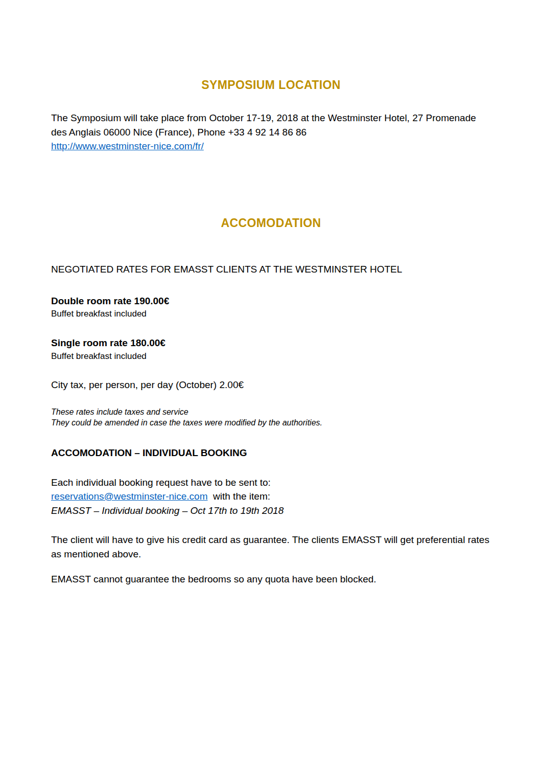SYMPOSIUM LOCATION
The Symposium will take place from October 17-19, 2018 at the Westminster Hotel, 27 Promenade des Anglais 06000 Nice (France), Phone +33 4 92 14 86 86
http://www.westminster-nice.com/fr/
ACCOMODATION
NEGOTIATED RATES FOR EMASST CLIENTS AT THE WESTMINSTER HOTEL
Double room rate 190.00€
Buffet breakfast included
Single room rate 180.00€
Buffet breakfast included
City tax, per person, per day (October) 2.00€
These rates include taxes and service
They could be amended in case the taxes were modified by the authorities.
ACCOMODATION – INDIVIDUAL BOOKING
Each individual booking request have to be sent to:
reservations@westminster-nice.com with the item:
EMASST – Individual booking – Oct 17th to 19th 2018
The client will have to give his credit card as guarantee. The clients EMASST will get preferential rates as mentioned above.
EMASST cannot guarantee the bedrooms so any quota have been blocked.